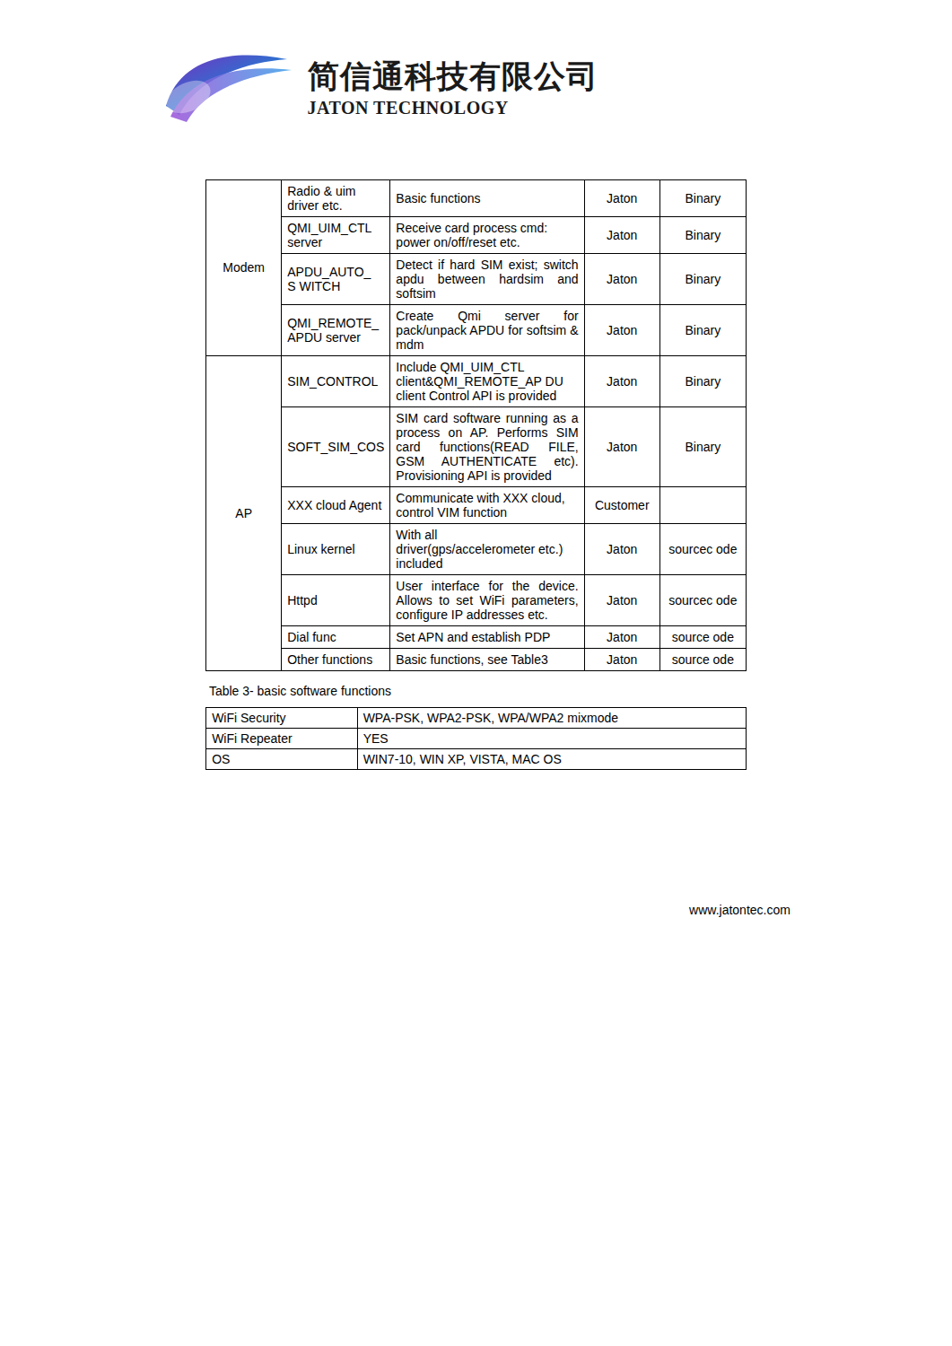简信通科技有限公司
JATON TECHNOLOGY
| Modem | Radio & uim driver etc. | Basic functions | Jaton | Binary |
| QMI_UIM_CTL server | Receive card process cmd: power on/off/reset etc. | Jaton | Binary |
| APDU_AUTO_ S WITCH | Detect if hard SIM exist; switch apdu between hardsim and softsim | Jaton | Binary |
| QMI_REMOTE_ APDU server | Create Qmi server for pack/unpack APDU for softsim & mdm | Jaton | Binary |
| AP | SIM_CONTROL | Include QMI_UIM_CTL client&QMI_REMOTE_AP DU client Control API is provided | Jaton | Binary |
| SOFT_SIM_COS | SIM card software running as a process on AP. Performs SIM card functions(READ FILE, GSM AUTHENTICATE etc). Provisioning API is provided | Jaton | Binary |
| XXX cloud Agent | Communicate with XXX cloud, control VIM function | Customer | |
| Linux kernel | With all driver(gps/accelerometer etc.) included | Jaton | sourcec ode |
| Httpd | User interface for the device. Allows to set WiFi parameters, configure IP addresses etc. | Jaton | sourcec ode |
| Dial func | Set APN and establish PDP | Jaton | source ode |
| Other functions | Basic functions, see Table3 | Jaton | source ode |
Table 3- basic software functions
| WiFi Security | WPA-PSK, WPA2-PSK, WPA/WPA2 mixmode |
| WiFi Repeater | YES |
| OS | WIN7-10, WIN XP, VISTA, MAC OS |
www.jatontec.com